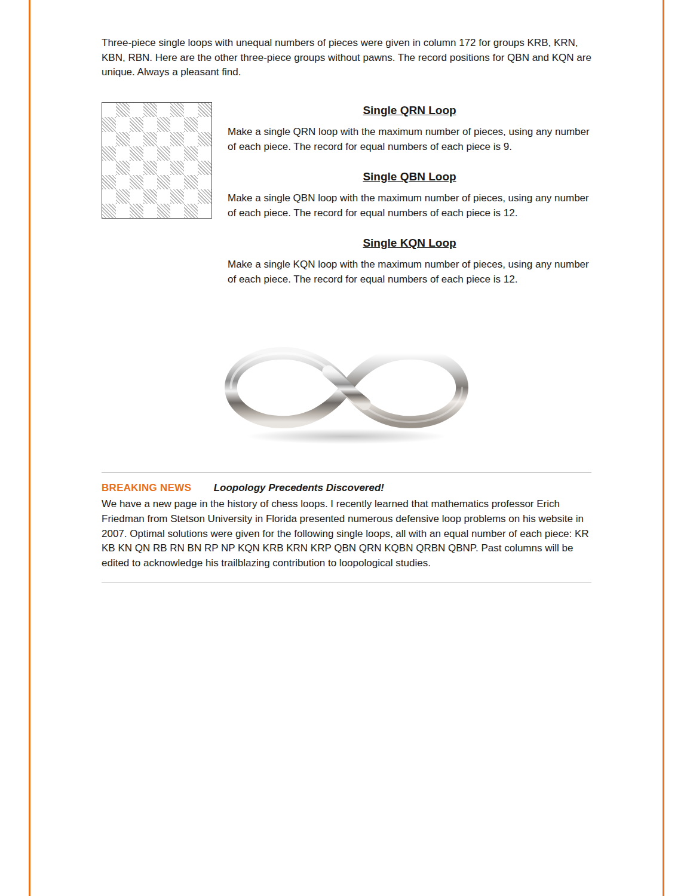Three-piece single loops with unequal numbers of pieces were given in column 172 for groups KRB, KRN, KBN, RBN. Here are the other three-piece groups without pawns. The record positions for QBN and KQN are unique. Always a pleasant find.
Single QRN Loop
Make a single QRN loop with the maximum number of pieces, using any number of each piece. The record for equal numbers of each piece is 9.
Single QBN Loop
Make a single QBN loop with the maximum number of pieces, using any number of each piece. The record for equal numbers of each piece is 12.
Single KQN Loop
Make a single KQN loop with the maximum number of pieces, using any number of each piece. The record for equal numbers of each piece is 12.
BREAKING NEWS Loopology Precedents Discovered!
We have a new page in the history of chess loops. I recently learned that mathematics professor Erich Friedman from Stetson University in Florida presented numerous defensive loop problems on his website in 2007. Optimal solutions were given for the following single loops, all with an equal number of each piece: KR KB KN QN RB RN BN RP NP KQN KRB KRN KRP QBN QRN KQBN QRBN QBNP. Past columns will be edited to acknowledge his trailblazing contribution to loopological studies.